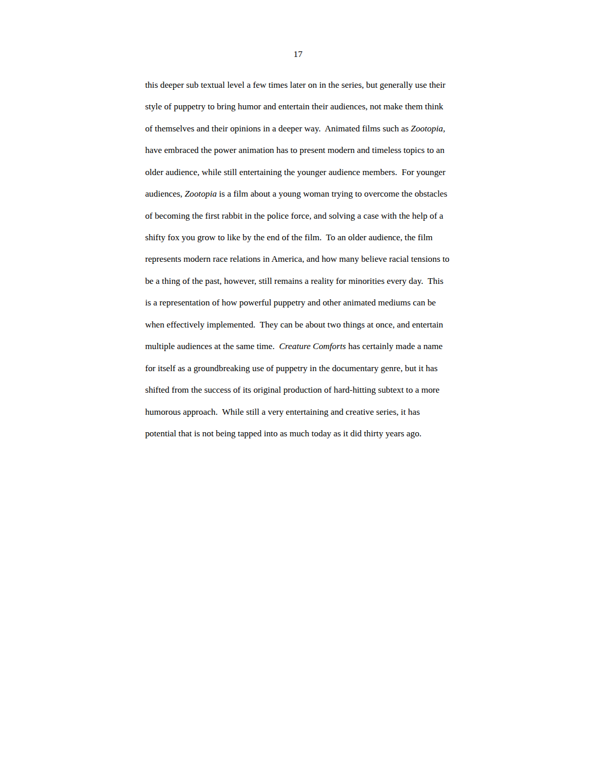17
this deeper sub textual level a few times later on in the series, but generally use their style of puppetry to bring humor and entertain their audiences, not make them think of themselves and their opinions in a deeper way. Animated films such as Zootopia, have embraced the power animation has to present modern and timeless topics to an older audience, while still entertaining the younger audience members. For younger audiences, Zootopia is a film about a young woman trying to overcome the obstacles of becoming the first rabbit in the police force, and solving a case with the help of a shifty fox you grow to like by the end of the film. To an older audience, the film represents modern race relations in America, and how many believe racial tensions to be a thing of the past, however, still remains a reality for minorities every day. This is a representation of how powerful puppetry and other animated mediums can be when effectively implemented. They can be about two things at once, and entertain multiple audiences at the same time. Creature Comforts has certainly made a name for itself as a groundbreaking use of puppetry in the documentary genre, but it has shifted from the success of its original production of hard-hitting subtext to a more humorous approach. While still a very entertaining and creative series, it has potential that is not being tapped into as much today as it did thirty years ago.